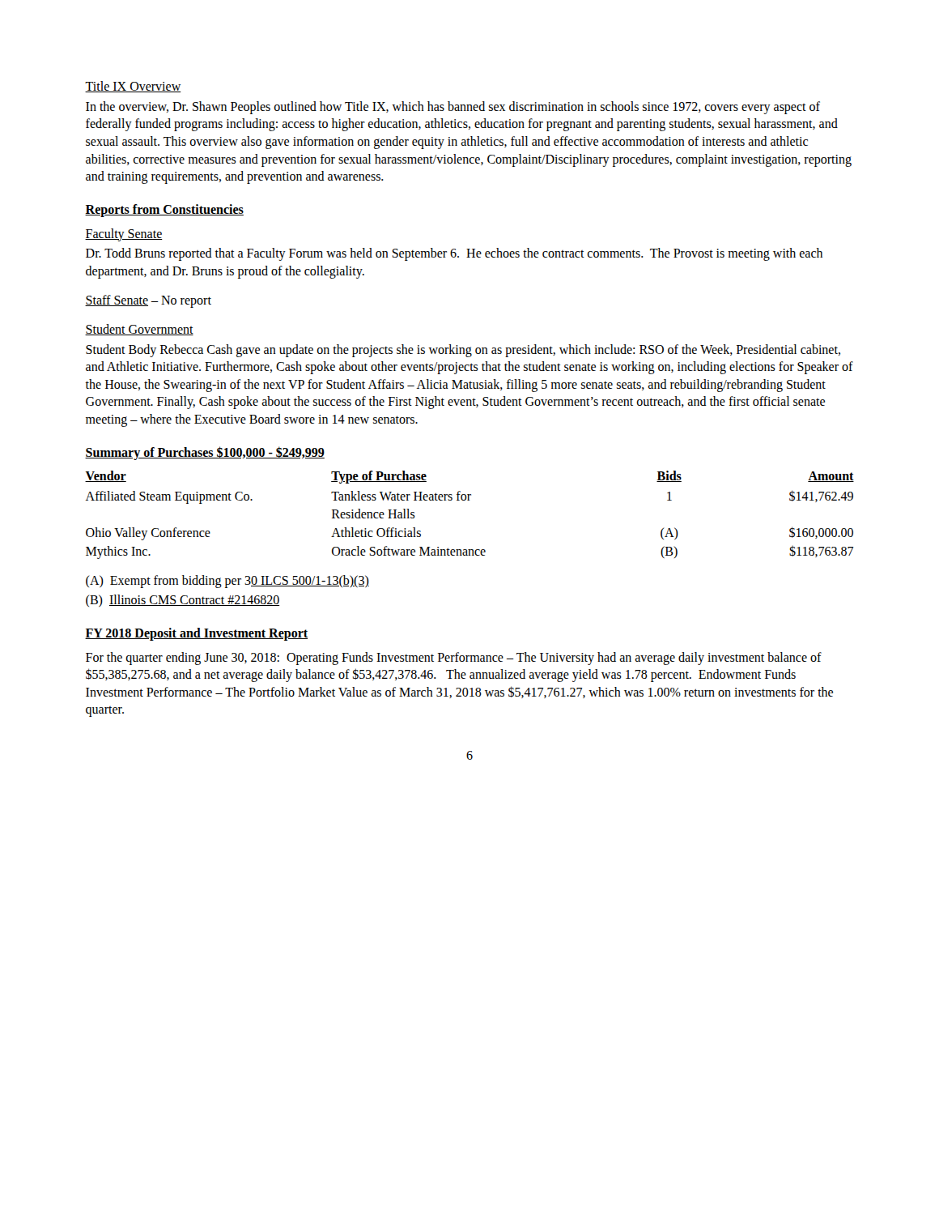Title IX Overview
In the overview, Dr. Shawn Peoples outlined how Title IX, which has banned sex discrimination in schools since 1972, covers every aspect of federally funded programs including: access to higher education, athletics, education for pregnant and parenting students, sexual harassment, and sexual assault. This overview also gave information on gender equity in athletics, full and effective accommodation of interests and athletic abilities, corrective measures and prevention for sexual harassment/violence, Complaint/Disciplinary procedures, complaint investigation, reporting and training requirements, and prevention and awareness.
Reports from Constituencies
Faculty Senate
Dr. Todd Bruns reported that a Faculty Forum was held on September 6. He echoes the contract comments. The Provost is meeting with each department, and Dr. Bruns is proud of the collegiality.
Staff Senate – No report
Student Government
Student Body Rebecca Cash gave an update on the projects she is working on as president, which include: RSO of the Week, Presidential cabinet, and Athletic Initiative. Furthermore, Cash spoke about other events/projects that the student senate is working on, including elections for Speaker of the House, the Swearing-in of the next VP for Student Affairs – Alicia Matusiak, filling 5 more senate seats, and rebuilding/rebranding Student Government. Finally, Cash spoke about the success of the First Night event, Student Government’s recent outreach, and the first official senate meeting – where the Executive Board swore in 14 new senators.
Summary of Purchases $100,000 - $249,999
| Vendor | Type of Purchase | Bids | Amount |
| --- | --- | --- | --- |
| Affiliated Steam Equipment Co. | Tankless Water Heaters for Residence Halls | 1 | $141,762.49 |
| Ohio Valley Conference | Athletic Officials | (A) | $160,000.00 |
| Mythics Inc. | Oracle Software Maintenance | (B) | $118,763.87 |
(A) Exempt from bidding per 30 ILCS 500/1-13(b)(3)
(B) Illinois CMS Contract #2146820
FY 2018 Deposit and Investment Report
For the quarter ending June 30, 2018: Operating Funds Investment Performance – The University had an average daily investment balance of $55,385,275.68, and a net average daily balance of $53,427,378.46. The annualized average yield was 1.78 percent. Endowment Funds Investment Performance – The Portfolio Market Value as of March 31, 2018 was $5,417,761.27, which was 1.00% return on investments for the quarter.
6